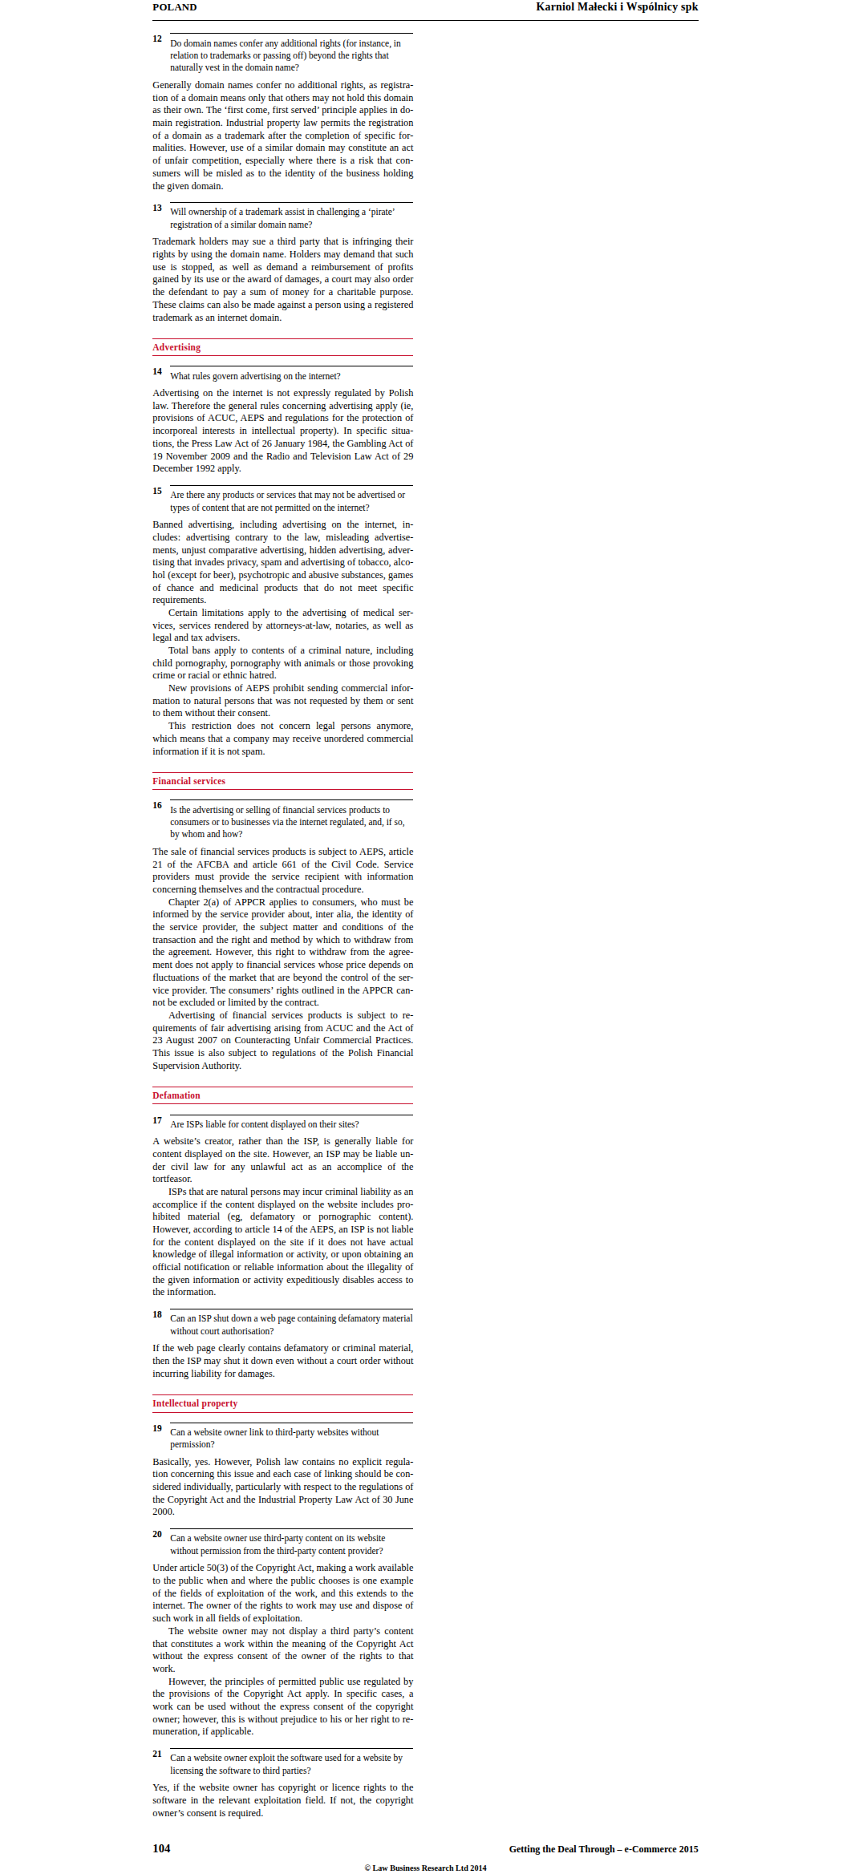Poland
Karniol Małecki i Wspólnicy spk
12
Do domain names confer any additional rights (for instance, in relation to trademarks or passing off) beyond the rights that naturally vest in the domain name?
Generally domain names confer no additional rights, as registration of a domain means only that others may not hold this domain as their own. The ‘first come, first served’ principle applies in domain registration. Industrial property law permits the registration of a domain as a trademark after the completion of specific formalities. However, use of a similar domain may constitute an act of unfair competition, especially where there is a risk that consumers will be misled as to the identity of the business holding the given domain.
13
Will ownership of a trademark assist in challenging a ‘pirate’ registration of a similar domain name?
Trademark holders may sue a third party that is infringing their rights by using the domain name. Holders may demand that such use is stopped, as well as demand a reimbursement of profits gained by its use or the award of damages, a court may also order the defendant to pay a sum of money for a charitable purpose. These claims can also be made against a person using a registered trademark as an internet domain.
Advertising
14
What rules govern advertising on the internet?
Advertising on the internet is not expressly regulated by Polish law. Therefore the general rules concerning advertising apply (ie, provisions of ACUC, AEPS and regulations for the protection of incorporeal interests in intellectual property). In specific situations, the Press Law Act of 26 January 1984, the Gambling Act of 19 November 2009 and the Radio and Television Law Act of 29 December 1992 apply.
15
Are there any products or services that may not be advertised or types of content that are not permitted on the internet?
Banned advertising, including advertising on the internet, includes: advertising contrary to the law, misleading advertisements, unjust comparative advertising, hidden advertising, advertising that invades privacy, spam and advertising of tobacco, alcohol (except for beer), psychotropic and abusive substances, games of chance and medicinal products that do not meet specific requirements.
Certain limitations apply to the advertising of medical services, services rendered by attorneys-at-law, notaries, as well as legal and tax advisers.
Total bans apply to contents of a criminal nature, including child pornography, pornography with animals or those provoking crime or racial or ethnic hatred.
New provisions of AEPS prohibit sending commercial information to natural persons that was not requested by them or sent to them without their consent.
This restriction does not concern legal persons anymore, which means that a company may receive unordered commercial information if it is not spam.
Financial services
16
Is the advertising or selling of financial services products to consumers or to businesses via the internet regulated, and, if so, by whom and how?
The sale of financial services products is subject to AEPS, article 21 of the AFCBA and article 661 of the Civil Code. Service providers must provide the service recipient with information concerning themselves and the contractual procedure.
Chapter 2(a) of APPCR applies to consumers, who must be informed by the service provider about, inter alia, the identity of the service provider, the subject matter and conditions of the transaction and the right and method by which to withdraw from the agreement. However, this right to withdraw from the agreement does not apply to financial services whose price depends on fluctuations of the market that are beyond the control of the service provider. The consumers’ rights outlined in the APPCR cannot be excluded or limited by the contract.
Advertising of financial services products is subject to requirements of fair advertising arising from ACUC and the Act of 23 August 2007 on Counteracting Unfair Commercial Practices. This issue is also subject to regulations of the Polish Financial Supervision Authority.
Defamation
17
Are ISPs liable for content displayed on their sites?
A website’s creator, rather than the ISP, is generally liable for content displayed on the site. However, an ISP may be liable under civil law for any unlawful act as an accomplice of the tortfeasor.
ISPs that are natural persons may incur criminal liability as an accomplice if the content displayed on the website includes prohibited material (eg, defamatory or pornographic content). However, according to article 14 of the AEPS, an ISP is not liable for the content displayed on the site if it does not have actual knowledge of illegal information or activity, or upon obtaining an official notification or reliable information about the illegality of the given information or activity expeditiously disables access to the information.
18
Can an ISP shut down a web page containing defamatory material without court authorisation?
If the web page clearly contains defamatory or criminal material, then the ISP may shut it down even without a court order without incurring liability for damages.
Intellectual property
19
Can a website owner link to third-party websites without permission?
Basically, yes. However, Polish law contains no explicit regulation concerning this issue and each case of linking should be considered individually, particularly with respect to the regulations of the Copyright Act and the Industrial Property Law Act of 30 June 2000.
20
Can a website owner use third-party content on its website without permission from the third-party content provider?
Under article 50(3) of the Copyright Act, making a work available to the public when and where the public chooses is one example of the fields of exploitation of the work, and this extends to the internet. The owner of the rights to work may use and dispose of such work in all fields of exploitation.
The website owner may not display a third party’s content that constitutes a work within the meaning of the Copyright Act without the express consent of the owner of the rights to that work.
However, the principles of permitted public use regulated by the provisions of the Copyright Act apply. In specific cases, a work can be used without the express consent of the copyright owner; however, this is without prejudice to his or her right to remuneration, if applicable.
21
Can a website owner exploit the software used for a website by licensing the software to third parties?
Yes, if the website owner has copyright or licence rights to the software in the relevant exploitation field. If not, the copyright owner’s consent is required.
104
Getting the Deal Through – e-Commerce 2015
© Law Business Research Ltd 2014